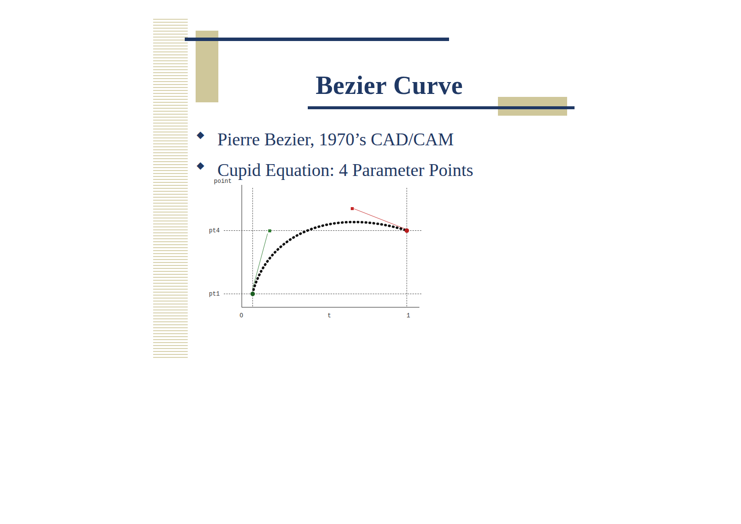Bezier Curve
Pierre Bezier, 1970’s CAD/CAM
Cupid Equation: 4 Parameter Points
point pt4 pt1 O t 1